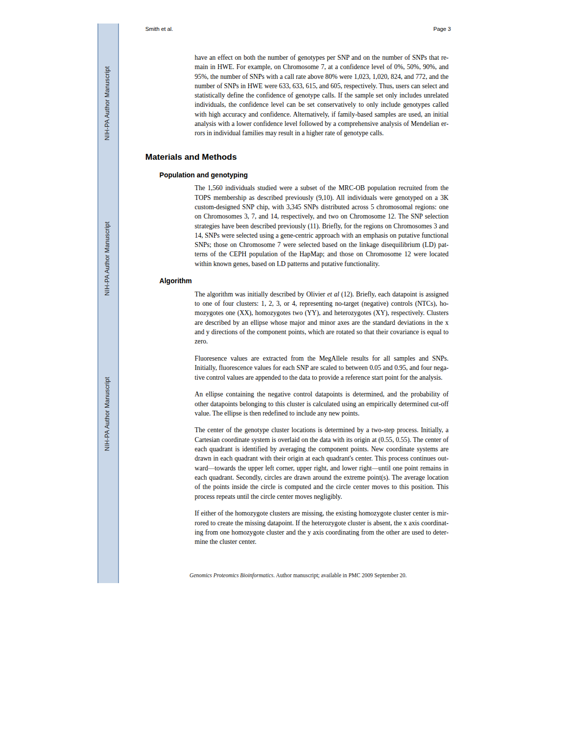NIH-PA Author Manuscript NIH-PA Author Manuscript NIH-PA Author Manuscript
Smith et al.
Page 3
have an effect on both the number of genotypes per SNP and on the number of SNPs that remain in HWE. For example, on Chromosome 7, at a confidence level of 0%, 50%, 90%, and 95%, the number of SNPs with a call rate above 80% were 1,023, 1,020, 824, and 772, and the number of SNPs in HWE were 633, 633, 615, and 605, respectively. Thus, users can select and statistically define the confidence of genotype calls. If the sample set only includes unrelated individuals, the confidence level can be set conservatively to only include genotypes called with high accuracy and confidence. Alternatively, if family-based samples are used, an initial analysis with a lower confidence level followed by a comprehensive analysis of Mendelian errors in individual families may result in a higher rate of genotype calls.
Materials and Methods
Population and genotyping
The 1,560 individuals studied were a subset of the MRC-OB population recruited from the TOPS membership as described previously (9,10). All individuals were genotyped on a 3K custom-designed SNP chip, with 3,345 SNPs distributed across 5 chromosomal regions: one on Chromosomes 3, 7, and 14, respectively, and two on Chromosome 12. The SNP selection strategies have been described previously (11). Briefly, for the regions on Chromosomes 3 and 14, SNPs were selected using a gene-centric approach with an emphasis on putative functional SNPs; those on Chromosome 7 were selected based on the linkage disequilibrium (LD) patterns of the CEPH population of the HapMap; and those on Chromosome 12 were located within known genes, based on LD patterns and putative functionality.
Algorithm
The algorithm was initially described by Olivier et al (12). Briefly, each datapoint is assigned to one of four clusters: 1, 2, 3, or 4, representing no-target (negative) controls (NTCs), homozygotes one (XX), homozygotes two (YY), and heterozygotes (XY), respectively. Clusters are described by an ellipse whose major and minor axes are the standard deviations in the x and y directions of the component points, which are rotated so that their covariance is equal to zero.
Fluoresence values are extracted from the MegAllele results for all samples and SNPs. Initially, fluorescence values for each SNP are scaled to between 0.05 and 0.95, and four negative control values are appended to the data to provide a reference start point for the analysis.
An ellipse containing the negative control datapoints is determined, and the probability of other datapoints belonging to this cluster is calculated using an empirically determined cut-off value. The ellipse is then redefined to include any new points.
The center of the genotype cluster locations is determined by a two-step process. Initially, a Cartesian coordinate system is overlaid on the data with its origin at (0.55, 0.55). The center of each quadrant is identified by averaging the component points. New coordinate systems are drawn in each quadrant with their origin at each quadrant's center. This process continues outward—towards the upper left corner, upper right, and lower right—until one point remains in each quadrant. Secondly, circles are drawn around the extreme point(s). The average location of the points inside the circle is computed and the circle center moves to this position. This process repeats until the circle center moves negligibly.
If either of the homozygote clusters are missing, the existing homozygote cluster center is mirrored to create the missing datapoint. If the heterozygote cluster is absent, the x axis coordinating from one homozygote cluster and the y axis coordinating from the other are used to determine the cluster center.
Genomics Proteomics Bioinformatics. Author manuscript; available in PMC 2009 September 20.